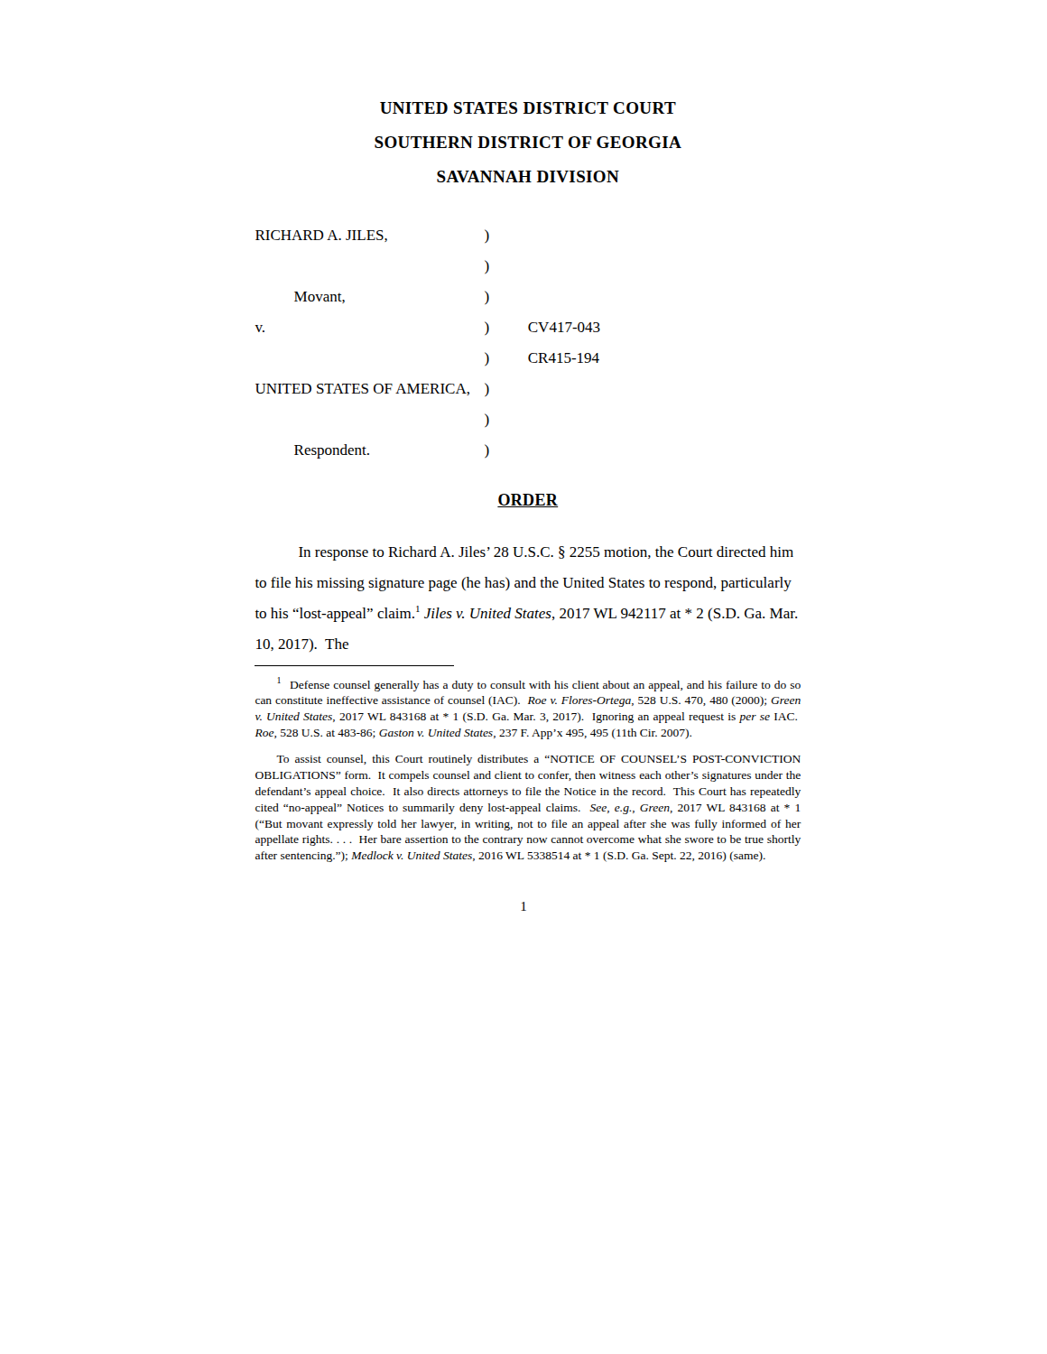United States District Court
Southern District of Georgia
Savannah Division
| RICHARD A. JILES, | ) | |
| | ) | |
| Movant, | ) | |
| v. | ) | CV417-043 |
| | ) | CR415-194 |
| UNITED STATES OF AMERICA, | ) | |
| | ) | |
| Respondent. | ) | |
ORDER
In response to Richard A. Jiles’ 28 U.S.C. § 2255 motion, the Court directed him to file his missing signature page (he has) and the United States to respond, particularly to his “lost-appeal” claim.1 Jiles v. United States, 2017 WL 942117 at * 2 (S.D. Ga. Mar. 10, 2017). The
1 Defense counsel generally has a duty to consult with his client about an appeal, and his failure to do so can constitute ineffective assistance of counsel (IAC). Roe v. Flores-Ortega, 528 U.S. 470, 480 (2000); Green v. United States, 2017 WL 843168 at * 1 (S.D. Ga. Mar. 3, 2017). Ignoring an appeal request is per se IAC. Roe, 528 U.S. at 483-86; Gaston v. United States, 237 F. App’x 495, 495 (11th Cir. 2007).
To assist counsel, this Court routinely distributes a “NOTICE OF COUNSEL’S POST-CONVICTION OBLIGATIONS” form. It compels counsel and client to confer, then witness each other’s signatures under the defendant’s appeal choice. It also directs attorneys to file the Notice in the record. This Court has repeatedly cited “no-appeal” Notices to summarily deny lost-appeal claims. See, e.g., Green, 2017 WL 843168 at * 1 (“But movant expressly told her lawyer, in writing, not to file an appeal after she was fully informed of her appellate rights. . . . Her bare assertion to the contrary now cannot overcome what she swore to be true shortly after sentencing.”); Medlock v. United States, 2016 WL 5338514 at * 1 (S.D. Ga. Sept. 22, 2016) (same).
1